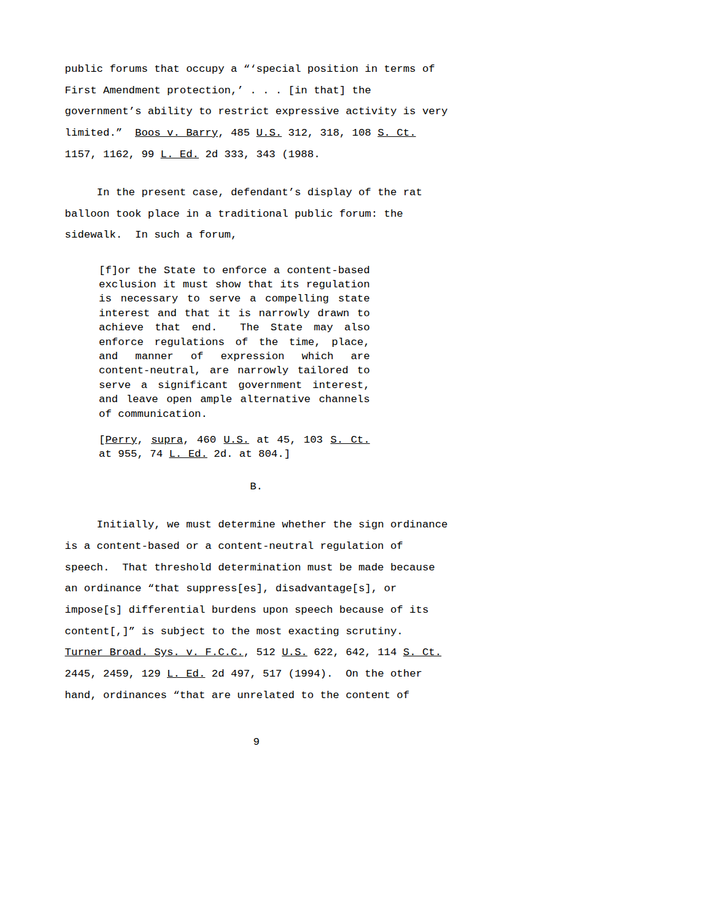public forums that occupy a “‘special position in terms of First Amendment protection,’ . . . [in that] the government’s ability to restrict expressive activity is very limited.” Boos v. Barry, 485 U.S. 312, 318, 108 S. Ct. 1157, 1162, 99 L. Ed. 2d 333, 343 (1988.
In the present case, defendant’s display of the rat balloon took place in a traditional public forum: the sidewalk. In such a forum,
[f]or the State to enforce a content-based exclusion it must show that its regulation is necessary to serve a compelling state interest and that it is narrowly drawn to achieve that end. The State may also enforce regulations of the time, place, and manner of expression which are content-neutral, are narrowly tailored to serve a significant government interest, and leave open ample alternative channels of communication.
[Perry, supra, 460 U.S. at 45, 103 S. Ct. at 955, 74 L. Ed. 2d. at 804.]
B.
Initially, we must determine whether the sign ordinance is a content-based or a content-neutral regulation of speech. That threshold determination must be made because an ordinance “that suppress[es], disadvantage[s], or impose[s] differential burdens upon speech because of its content[,]” is subject to the most exacting scrutiny. Turner Broad. Sys. v. F.C.C., 512 U.S. 622, 642, 114 S. Ct. 2445, 2459, 129 L. Ed. 2d 497, 517 (1994). On the other hand, ordinances “that are unrelated to the content of
9